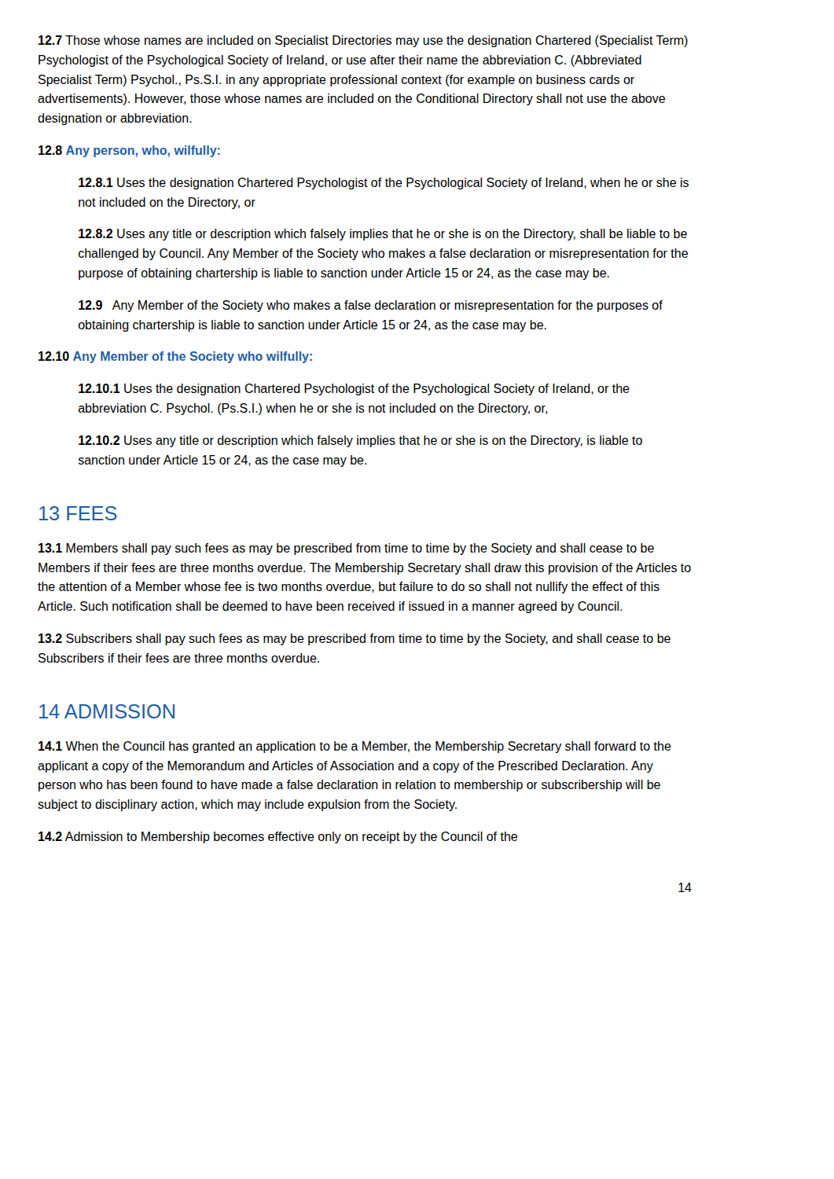12.7 Those whose names are included on Specialist Directories may use the designation Chartered (Specialist Term) Psychologist of the Psychological Society of Ireland, or use after their name the abbreviation C. (Abbreviated Specialist Term) Psychol., Ps.S.I. in any appropriate professional context (for example on business cards or advertisements). However, those whose names are included on the Conditional Directory shall not use the above designation or abbreviation.
12.8 Any person, who, wilfully:
12.8.1 Uses the designation Chartered Psychologist of the Psychological Society of Ireland, when he or she is not included on the Directory, or
12.8.2 Uses any title or description which falsely implies that he or she is on the Directory, shall be liable to be challenged by Council. Any Member of the Society who makes a false declaration or misrepresentation for the purpose of obtaining chartership is liable to sanction under Article 15 or 24, as the case may be.
12.9 Any Member of the Society who makes a false declaration or misrepresentation for the purposes of obtaining chartership is liable to sanction under Article 15 or 24, as the case may be.
12.10 Any Member of the Society who wilfully:
12.10.1 Uses the designation Chartered Psychologist of the Psychological Society of Ireland, or the abbreviation C. Psychol. (Ps.S.I.) when he or she is not included on the Directory, or,
12.10.2 Uses any title or description which falsely implies that he or she is on the Directory, is liable to sanction under Article 15 or 24, as the case may be.
13 FEES
13.1 Members shall pay such fees as may be prescribed from time to time by the Society and shall cease to be Members if their fees are three months overdue. The Membership Secretary shall draw this provision of the Articles to the attention of a Member whose fee is two months overdue, but failure to do so shall not nullify the effect of this Article. Such notification shall be deemed to have been received if issued in a manner agreed by Council.
13.2 Subscribers shall pay such fees as may be prescribed from time to time by the Society, and shall cease to be Subscribers if their fees are three months overdue.
14 ADMISSION
14.1 When the Council has granted an application to be a Member, the Membership Secretary shall forward to the applicant a copy of the Memorandum and Articles of Association and a copy of the Prescribed Declaration. Any person who has been found to have made a false declaration in relation to membership or subscribership will be subject to disciplinary action, which may include expulsion from the Society.
14.2 Admission to Membership becomes effective only on receipt by the Council of the
14